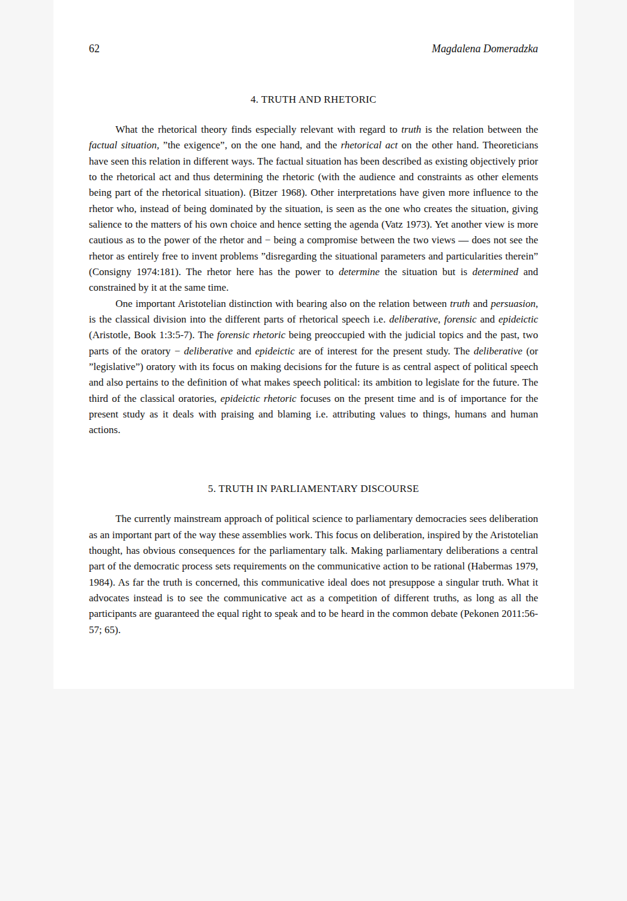62 Magdalena Domeradzka
4. TRUTH AND RHETORIC
What the rhetorical theory finds especially relevant with regard to truth is the relation between the factual situation, ”the exigence”, on the one hand, and the rhetorical act on the other hand. Theoreticians have seen this relation in different ways. The factual situation has been described as existing objectively prior to the rhetorical act and thus determining the rhetoric (with the audience and constraints as other elements being part of the rhetorical situation). (Bitzer 1968). Other interpretations have given more influence to the rhetor who, instead of being dominated by the situation, is seen as the one who creates the situation, giving salience to the matters of his own choice and hence setting the agenda (Vatz 1973). Yet another view is more cautious as to the power of the rhetor and − being a compromise between the two views — does not see the rhetor as entirely free to invent problems ”disregarding the situational parameters and particularities therein” (Consigny 1974:181). The rhetor here has the power to determine the situation but is determined and constrained by it at the same time.
One important Aristotelian distinction with bearing also on the relation between truth and persuasion, is the classical division into the different parts of rhetorical speech i.e. deliberative, forensic and epideictic (Aristotle, Book 1:3:5-7). The forensic rhetoric being preoccupied with the judicial topics and the past, two parts of the oratory − deliberative and epideictic are of interest for the present study. The deliberative (or ”legislative”) oratory with its focus on making decisions for the future is as central aspect of political speech and also pertains to the definition of what makes speech political: its ambition to legislate for the future. The third of the classical oratories, epideictic rhetoric focuses on the present time and is of importance for the present study as it deals with praising and blaming i.e. attributing values to things, humans and human actions.
5. TRUTH IN PARLIAMENTARY DISCOURSE
The currently mainstream approach of political science to parliamentary democracies sees deliberation as an important part of the way these assemblies work. This focus on deliberation, inspired by the Aristotelian thought, has obvious consequences for the parliamentary talk. Making parliamentary deliberations a central part of the democratic process sets requirements on the communicative action to be rational (Habermas 1979, 1984). As far the truth is concerned, this communicative ideal does not presuppose a singular truth. What it advocates instead is to see the communicative act as a competition of different truths, as long as all the participants are guaranteed the equal right to speak and to be heard in the common debate (Pekonen 2011:56-57; 65).